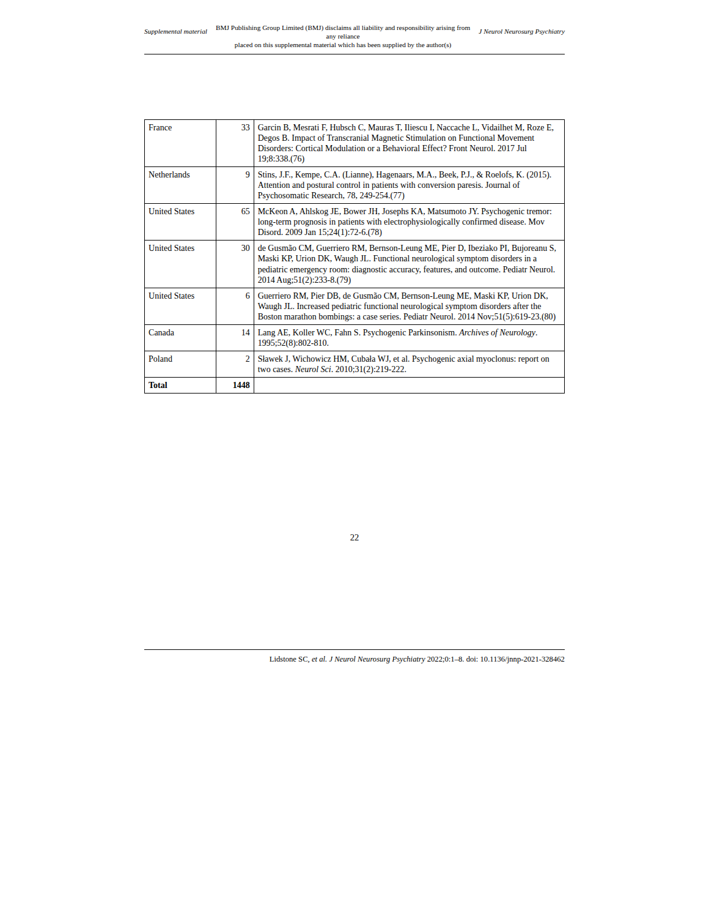Supplemental material
BMJ Publishing Group Limited (BMJ) disclaims all liability and responsibility arising from any reliance
placed on this supplemental material which has been supplied by the author(s)
J Neurol Neurosurg Psychiatry
| France | 33 | Garcin B, Mesrati F, Hubsch C, Mauras T, Iliescu I, Naccache L, Vidailhet M, Roze E, Degos B. Impact of Transcranial Magnetic Stimulation on Functional Movement Disorders: Cortical Modulation or a Behavioral Effect? Front Neurol. 2017 Jul 19;8:338.(76) |
| Netherlands | 9 | Stins, J.F., Kempe, C.A. (Lianne), Hagenaars, M.A., Beek, P.J., & Roelofs, K. (2015). Attention and postural control in patients with conversion paresis. Journal of Psychosomatic Research, 78, 249-254.(77) |
| United States | 65 | McKeon A, Ahlskog JE, Bower JH, Josephs KA, Matsumoto JY. Psychogenic tremor: long-term prognosis in patients with electrophysiologically confirmed disease. Mov Disord. 2009 Jan 15;24(1):72-6.(78) |
| United States | 30 | de Gusmão CM, Guerriero RM, Bernson-Leung ME, Pier D, Ibeziako PI, Bujoreanu S, Maski KP, Urion DK, Waugh JL. Functional neurological symptom disorders in a pediatric emergency room: diagnostic accuracy, features, and outcome. Pediatr Neurol. 2014 Aug;51(2):233-8.(79) |
| United States | 6 | Guerriero RM, Pier DB, de Gusmão CM, Bernson-Leung ME, Maski KP, Urion DK, Waugh JL. Increased pediatric functional neurological symptom disorders after the Boston marathon bombings: a case series. Pediatr Neurol. 2014 Nov;51(5):619-23.(80) |
| Canada | 14 | Lang AE, Koller WC, Fahn S. Psychogenic Parkinsonism. Archives of Neurology . 1995;52(8):802-810. |
| Poland | 2 | Sławek J, Wichowicz HM, Cubała WJ, et al. Psychogenic axial myoclonus: report on two cases. Neurol Sci . 2010;31(2):219-222. |
| Total | 1448 | |
22
Lidstone SC, et al. J Neurol Neurosurg Psychiatry 2022;0:1–8. doi: 10.1136/jnnp-2021-328462